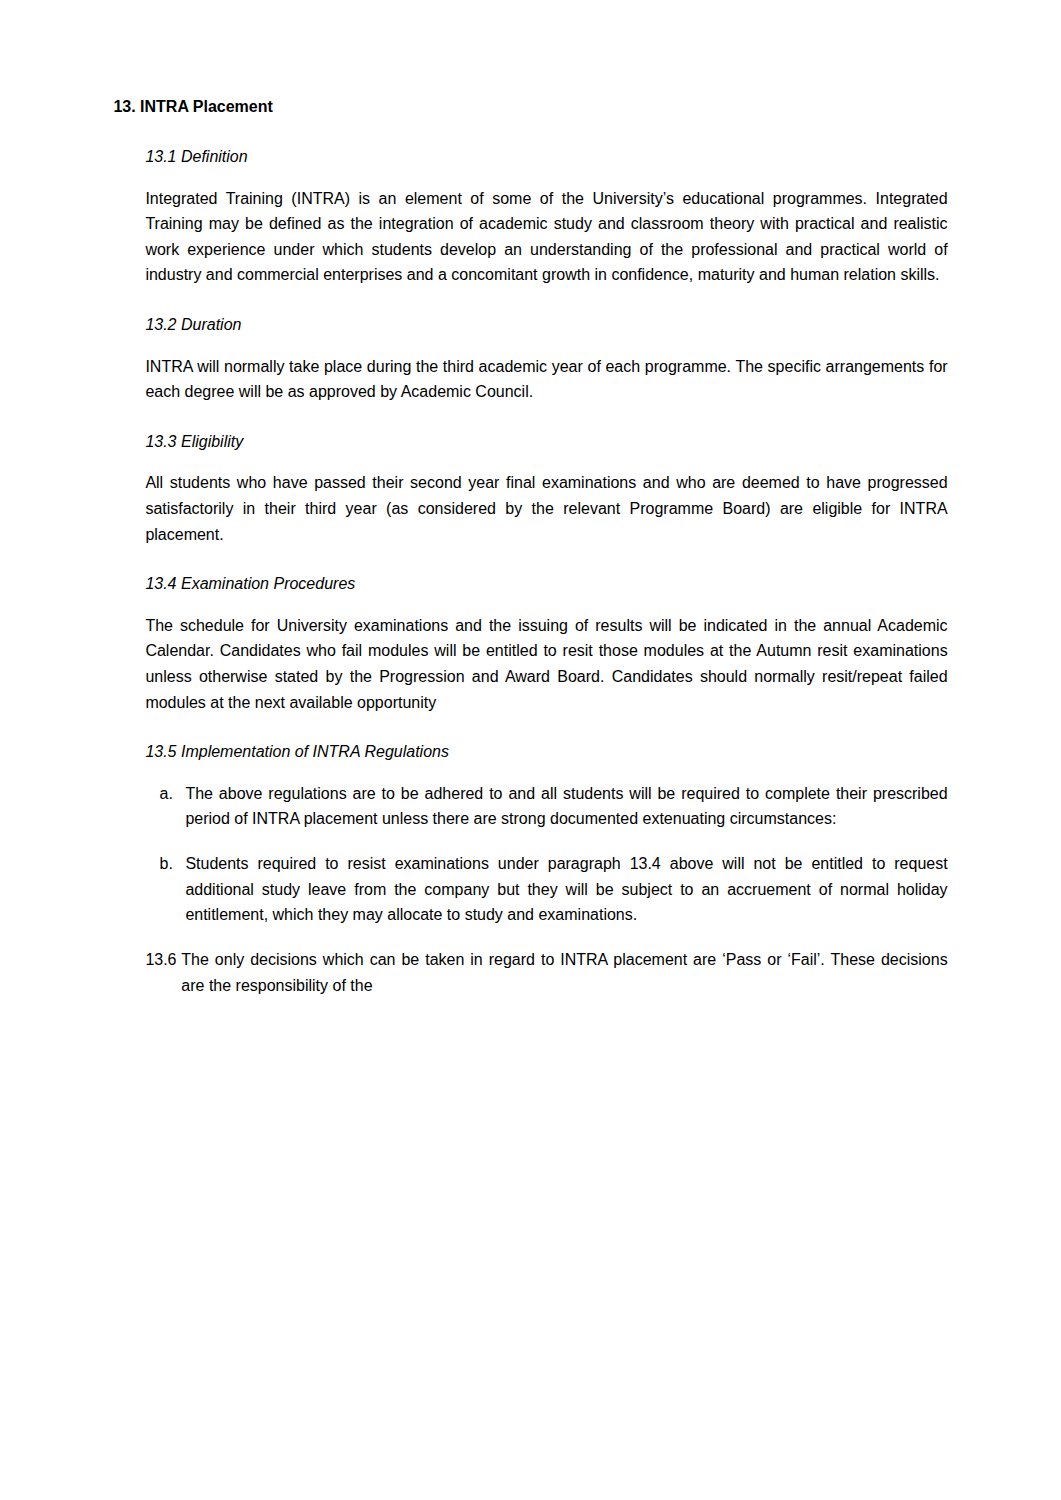13. INTRA Placement
13.1 Definition
Integrated Training (INTRA) is an element of some of the University’s educational programmes. Integrated Training may be defined as the integration of academic study and classroom theory with practical and realistic work experience under which students develop an understanding of the professional and practical world of industry and commercial enterprises and a concomitant growth in confidence, maturity and human relation skills.
13.2 Duration
INTRA will normally take place during the third academic year of each programme. The specific arrangements for each degree will be as approved by Academic Council.
13.3 Eligibility
All students who have passed their second year final examinations and who are deemed to have progressed satisfactorily in their third year (as considered by the relevant Programme Board) are eligible for INTRA placement.
13.4 Examination Procedures
The schedule for University examinations and the issuing of results will be indicated in the annual Academic Calendar. Candidates who fail modules will be entitled to resit those modules at the Autumn resit examinations unless otherwise stated by the Progression and Award Board. Candidates should normally resit/repeat failed modules at the next available opportunity
13.5 Implementation of INTRA Regulations
The above regulations are to be adhered to and all students will be required to complete their prescribed period of INTRA placement unless there are strong documented extenuating circumstances:
Students required to resist examinations under paragraph 13.4 above will not be entitled to request additional study leave from the company but they will be subject to an accruement of normal holiday entitlement, which they may allocate to study and examinations.
13.6 The only decisions which can be taken in regard to INTRA placement are ‘Pass or ‘Fail’. These decisions are the responsibility of the